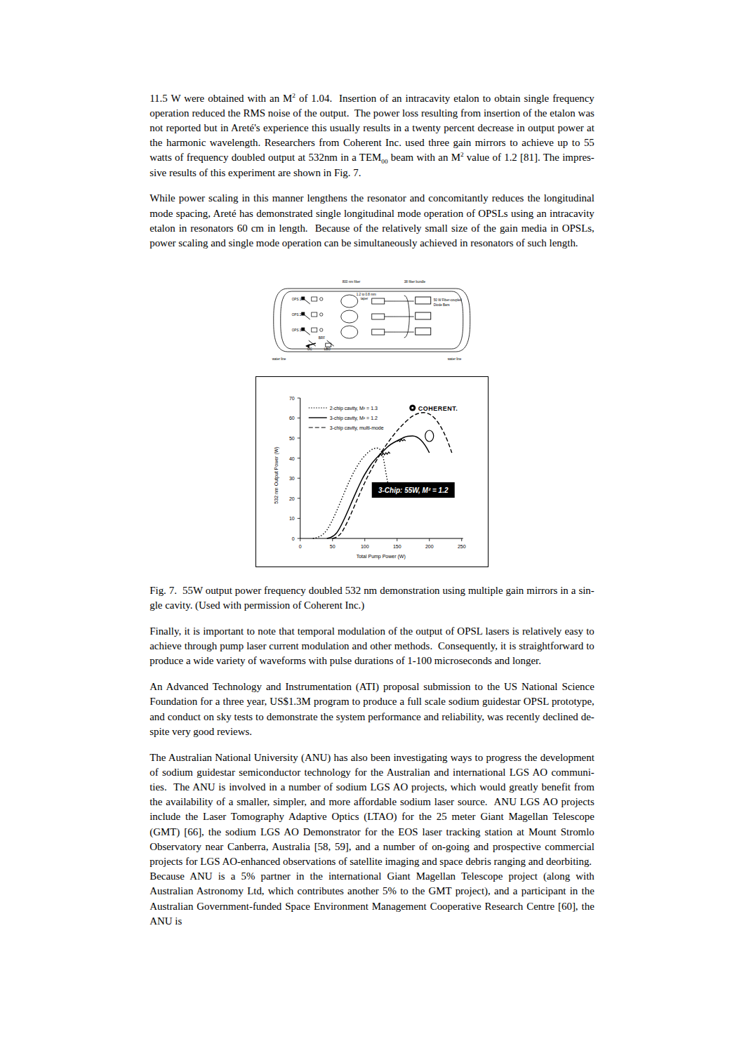11.5 W were obtained with an M2 of 1.04. Insertion of an intracavity etalon to obtain single frequency operation reduced the RMS noise of the output. The power loss resulting from insertion of the etalon was not reported but in Areté's experience this usually results in a twenty percent decrease in output power at the harmonic wavelength. Researchers from Coherent Inc. used three gain mirrors to achieve up to 55 watts of frequency doubled output at 532nm in a TEM00 beam with an M2 value of 1.2 [81]. The impressive results of this experiment are shown in Fig. 7.
While power scaling in this manner lengthens the resonator and concomitantly reduces the longitudinal mode spacing, Areté has demonstrated single longitudinal mode operation of OPSLs using an intracavity etalon in resonators 60 cm in length. Because of the relatively small size of the gain media in OPSLs, power scaling and single mode operation can be simultaneously achieved in resonators of such length.
800 nm fiber 38 fiber bundle 1.2 to 0.8 mm taper OPS 1 OPS 2 OPS 3 50 W Fiber-coupled Diode Bars BRF OC LBO water line water line
0 10 20 30 40 50 60 70 0 50 100 150 200 250 Total Pump Power (W) 532 nm Output Power (W) COHERENT. 2-chip cavity, M² = 1.3 3-chip cavity, M² = 1.2 3-chip cavity, multi-mode 3-Chip: 55W, M² = 1.2
Fig. 7. 55W output power frequency doubled 532 nm demonstration using multiple gain mirrors in a single cavity. (Used with permission of Coherent Inc.)
Finally, it is important to note that temporal modulation of the output of OPSL lasers is relatively easy to achieve through pump laser current modulation and other methods. Consequently, it is straightforward to produce a wide variety of waveforms with pulse durations of 1-100 microseconds and longer.
An Advanced Technology and Instrumentation (ATI) proposal submission to the US National Science Foundation for a three year, US$1.3M program to produce a full scale sodium guidestar OPSL prototype, and conduct on sky tests to demonstrate the system performance and reliability, was recently declined despite very good reviews.
The Australian National University (ANU) has also been investigating ways to progress the development of sodium guidestar semiconductor technology for the Australian and international LGS AO communities. The ANU is involved in a number of sodium LGS AO projects, which would greatly benefit from the availability of a smaller, simpler, and more affordable sodium laser source. ANU LGS AO projects include the Laser Tomography Adaptive Optics (LTAO) for the 25 meter Giant Magellan Telescope (GMT) [66], the sodium LGS AO Demonstrator for the EOS laser tracking station at Mount Stromlo Observatory near Canberra, Australia [58, 59], and a number of on-going and prospective commercial projects for LGS AO-enhanced observations of satellite imaging and space debris ranging and deorbiting. Because ANU is a 5% partner in the international Giant Magellan Telescope project (along with Australian Astronomy Ltd, which contributes another 5% to the GMT project), and a participant in the Australian Government-funded Space Environment Management Cooperative Research Centre [60], the ANU is